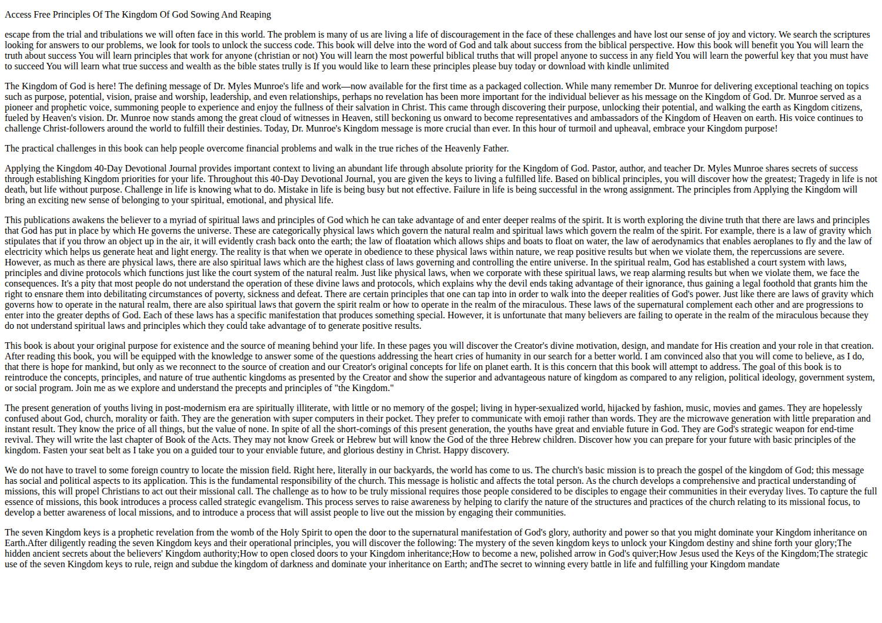Access Free Principles Of The Kingdom Of God Sowing And Reaping
escape from the trial and tribulations we will often face in this world. The problem is many of us are living a life of discouragement in the face of these challenges and have lost our sense of joy and victory. We search the scriptures looking for answers to our problems, we look for tools to unlock the success code. This book will delve into the word of God and talk about success from the biblical perspective. How this book will benefit you You will learn the truth about success You will learn principles that work for anyone (christian or not) You will learn the most powerful biblical truths that will propel anyone to success in any field You will learn the powerful key that you must have to succeed You will learn what true success and wealth as the bible states trully is If you would like to learn these principles please buy today or download with kindle unlimited
The Kingdom of God is here! The defining message of Dr. Myles Munroe's life and work—now available for the first time as a packaged collection. While many remember Dr. Munroe for delivering exceptional teaching on topics such as purpose, potential, vision, praise and worship, leadership, and even relationships, perhaps no revelation has been more important for the individual believer as his message on the Kingdom of God. Dr. Munroe served as a pioneer and prophetic voice, summoning people to experience and enjoy the fullness of their salvation in Christ. This came through discovering their purpose, unlocking their potential, and walking the earth as Kingdom citizens, fueled by Heaven's vision. Dr. Munroe now stands among the great cloud of witnesses in Heaven, still beckoning us onward to become representatives and ambassadors of the Kingdom of Heaven on earth. His voice continues to challenge Christ-followers around the world to fulfill their destinies. Today, Dr. Munroe's Kingdom message is more crucial than ever. In this hour of turmoil and upheaval, embrace your Kingdom purpose!
The practical challenges in this book can help people overcome financial problems and walk in the true riches of the Heavenly Father.
Applying the Kingdom 40-Day Devotional Journal provides important context to living an abundant life through absolute priority for the Kingdom of God. Pastor, author, and teacher Dr. Myles Munroe shares secrets of success through establishing Kingdom priorities for your life. Throughout this 40-Day Devotional Journal, you are given the keys to living a fulfilled life. Based on biblical principles, you will discover how the greatest; Tragedy in life is not death, but life without purpose. Challenge in life is knowing what to do. Mistake in life is being busy but not effective. Failure in life is being successful in the wrong assignment. The principles from Applying the Kingdom will bring an exciting new sense of belonging to your spiritual, emotional, and physical life.
This publications awakens the believer to a myriad of spiritual laws and principles of God which he can take advantage of and enter deeper realms of the spirit. It is worth exploring the divine truth that there are laws and principles that God has put in place by which He governs the universe. These are categorically physical laws which govern the natural realm and spiritual laws which govern the realm of the spirit. For example, there is a law of gravity which stipulates that if you throw an object up in the air, it will evidently crash back onto the earth; the law of floatation which allows ships and boats to float on water, the law of aerodynamics that enables aeroplanes to fly and the law of electricity which helps us generate heat and light energy. The reality is that when we operate in obedience to these physical laws within nature, we reap positive results but when we violate them, the repercussions are severe. However, as much as there are physical laws, there are also spiritual laws which are the highest class of laws governing and controlling the entire universe. In the spiritual realm, God has established a court system with laws, principles and divine protocols which functions just like the court system of the natural realm. Just like physical laws, when we corporate with these spiritual laws, we reap alarming results but when we violate them, we face the consequences. It's a pity that most people do not understand the operation of these divine laws and protocols, which explains why the devil ends taking advantage of their ignorance, thus gaining a legal foothold that grants him the right to ensnare them into debilitating circumstances of poverty, sickness and defeat. There are certain principles that one can tap into in order to walk into the deeper realities of God's power. Just like there are laws of gravity which governs how to operate in the natural realm, there are also spiritual laws that govern the spirit realm or how to operate in the realm of the miraculous. These laws of the supernatural complement each other and are progressions to enter into the greater depths of God. Each of these laws has a specific manifestation that produces something special. However, it is unfortunate that many believers are failing to operate in the realm of the miraculous because they do not understand spiritual laws and principles which they could take advantage of to generate positive results.
This book is about your original purpose for existence and the source of meaning behind your life. In these pages you will discover the Creator's divine motivation, design, and mandate for His creation and your role in that creation. After reading this book, you will be equipped with the knowledge to answer some of the questions addressing the heart cries of humanity in our search for a better world. I am convinced also that you will come to believe, as I do, that there is hope for mankind, but only as we reconnect to the source of creation and our Creator's original concepts for life on planet earth. It is this concern that this book will attempt to address. The goal of this book is to reintroduce the concepts, principles, and nature of true authentic kingdoms as presented by the Creator and show the superior and advantageous nature of kingdom as compared to any religion, political ideology, government system, or social program. Join me as we explore and understand the precepts and principles of "the Kingdom."
The present generation of youths living in post-modernism era are spiritually illiterate, with little or no memory of the gospel; living in hyper-sexualized world, hijacked by fashion, music, movies and games. They are hopelessly confused about God, church, morality or faith. They are the generation with super computers in their pocket. They prefer to communicate with emoji rather than words. They are the microwave generation with little preparation and instant result. They know the price of all things, but the value of none. In spite of all the short-comings of this present generation, the youths have great and enviable future in God. They are God's strategic weapon for end-time revival. They will write the last chapter of Book of the Acts. They may not know Greek or Hebrew but will know the God of the three Hebrew children. Discover how you can prepare for your future with basic principles of the kingdom. Fasten your seat belt as I take you on a guided tour to your enviable future, and glorious destiny in Christ. Happy discovery.
We do not have to travel to some foreign country to locate the mission field. Right here, literally in our backyards, the world has come to us. The church's basic mission is to preach the gospel of the kingdom of God; this message has social and political aspects to its application. This is the fundamental responsibility of the church. This message is holistic and affects the total person. As the church develops a comprehensive and practical understanding of missions, this will propel Christians to act out their missional call. The challenge as to how to be truly missional requires those people considered to be disciples to engage their communities in their everyday lives. To capture the full essence of missions, this book introduces a process called strategic evangelism. This process serves to raise awareness by helping to clarify the nature of the structures and practices of the church relating to its missional focus, to develop a better awareness of local missions, and to introduce a process that will assist people to live out the mission by engaging their communities.
The seven Kingdom keys is a prophetic revelation from the womb of the Holy Spirit to open the door to the supernatural manifestation of God's glory, authority and power so that you might dominate your Kingdom inheritance on Earth.After diligently reading the seven Kingdom keys and their operational principles, you will discover the following: The mystery of the seven kingdom keys to unlock your Kingdom destiny and shine forth your glory;The hidden ancient secrets about the believers' Kingdom authority;How to open closed doors to your Kingdom inheritance;How to become a new, polished arrow in God's quiver;How Jesus used the Keys of the Kingdom;The strategic use of the seven Kingdom keys to rule, reign and subdue the kingdom of darkness and dominate your inheritance on Earth; andThe secret to winning every battle in life and fulfilling your Kingdom mandate